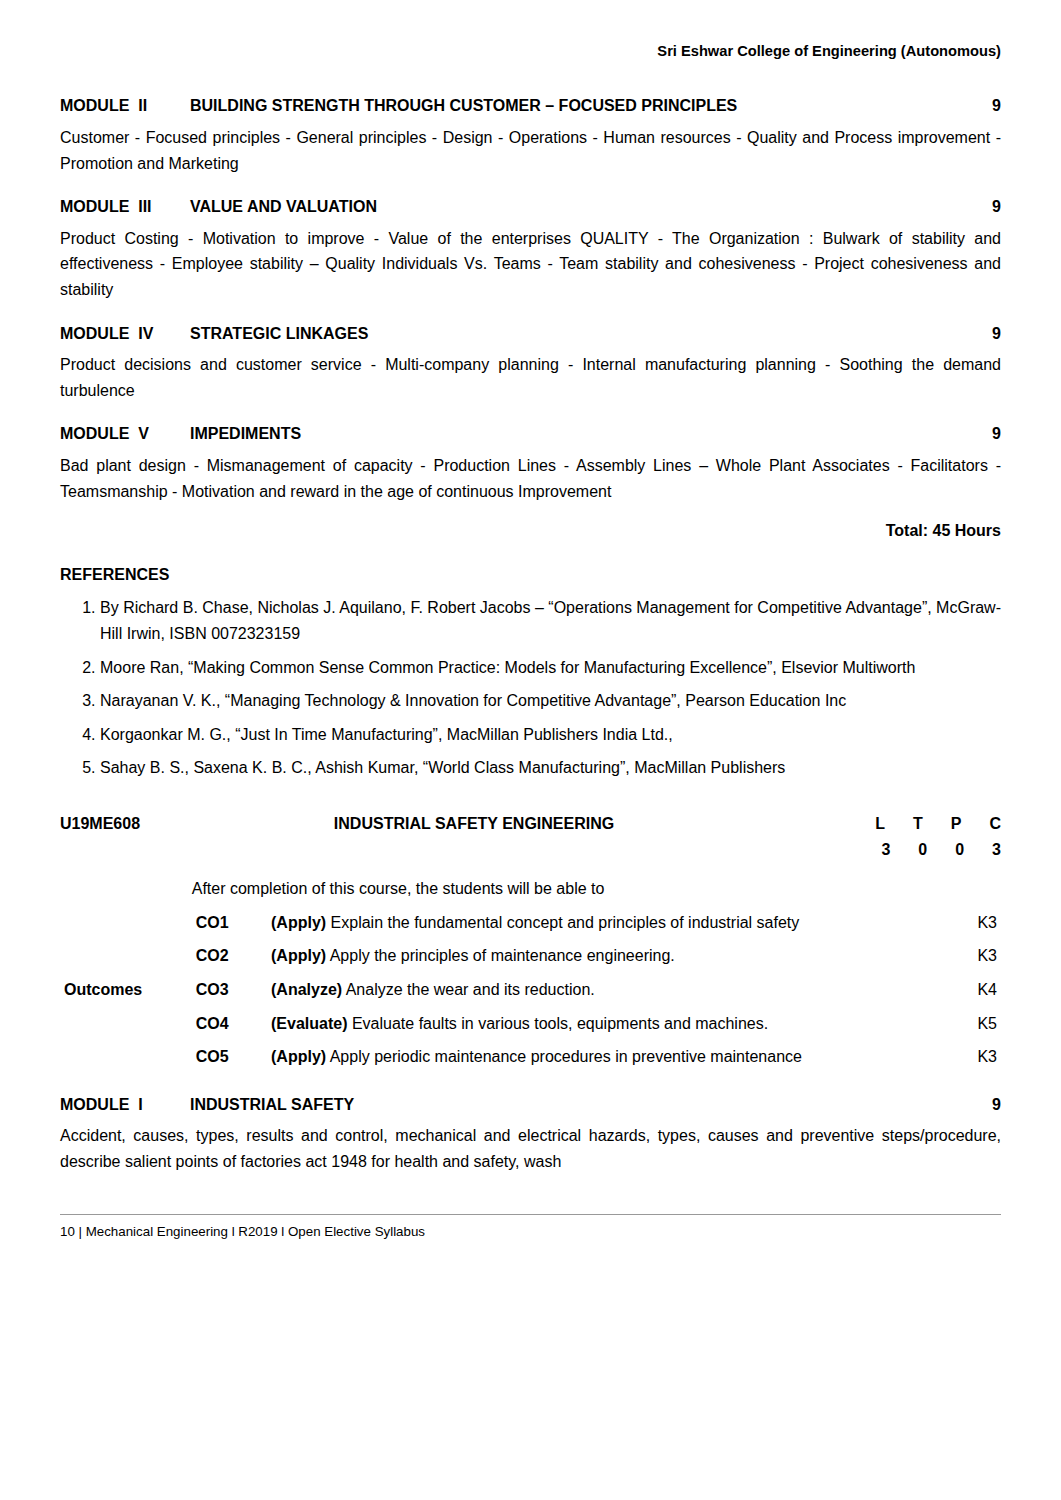Sri Eshwar College of Engineering (Autonomous)
MODULE IIBUILDING STRENGTH THROUGH CUSTOMER – FOCUSED PRINCIPLES 9
Customer - Focused principles - General principles - Design - Operations - Human resources - Quality and Process improvement - Promotion and Marketing
MODULE IIIVALUE AND VALUATION 9
Product Costing - Motivation to improve - Value of the enterprises QUALITY - The Organization : Bulwark of stability and effectiveness - Employee stability – Quality Individuals Vs. Teams - Team stability and cohesiveness - Project cohesiveness and stability
MODULE IVSTRATEGIC LINKAGES 9
Product decisions and customer service - Multi-company planning - Internal manufacturing planning - Soothing the demand turbulence
MODULE VIMPEDIMENTS 9
Bad plant design - Mismanagement of capacity - Production Lines - Assembly Lines – Whole Plant Associates - Facilitators - Teamsmanship - Motivation and reward in the age of continuous Improvement
Total: 45 Hours
REFERENCES
By Richard B. Chase, Nicholas J. Aquilano, F. Robert Jacobs – “Operations Management for Competitive Advantage”, McGraw-Hill Irwin, ISBN 0072323159
Moore Ran, “Making Common Sense Common Practice: Models for Manufacturing Excellence”, Elsevior Multiworth
Narayanan V. K., “Managing Technology & Innovation for Competitive Advantage”, Pearson Education Inc
Korgaonkar M. G., “Just In Time Manufacturing”, MacMillan Publishers India Ltd.,
Sahay B. S., Saxena K. B. C., Ashish Kumar, “World Class Manufacturing”, MacMillan Publishers
| U19ME608 | INDUSTRIAL SAFETY ENGINEERING | L T P C 3 0 0 3 |
| | After completion of this course, the students will be able to |
| | CO1 | (Apply) Explain the fundamental concept and principles of industrial safety | K3 |
| | CO2 | (Apply) Apply the principles of maintenance engineering. | K3 |
| Outcomes | CO3 | (Analyze) Analyze the wear and its reduction. | K4 |
| | CO4 | (Evaluate) Evaluate faults in various tools, equipments and machines. | K5 |
| | CO5 | (Apply) Apply periodic maintenance procedures in preventive maintenance | K3 |
MODULE IINDUSTRIAL SAFETY 9
Accident, causes, types, results and control, mechanical and electrical hazards, types, causes and preventive steps/procedure, describe salient points of factories act 1948 for health and safety, wash
10 | Mechanical Engineering l R2019 l Open Elective Syllabus